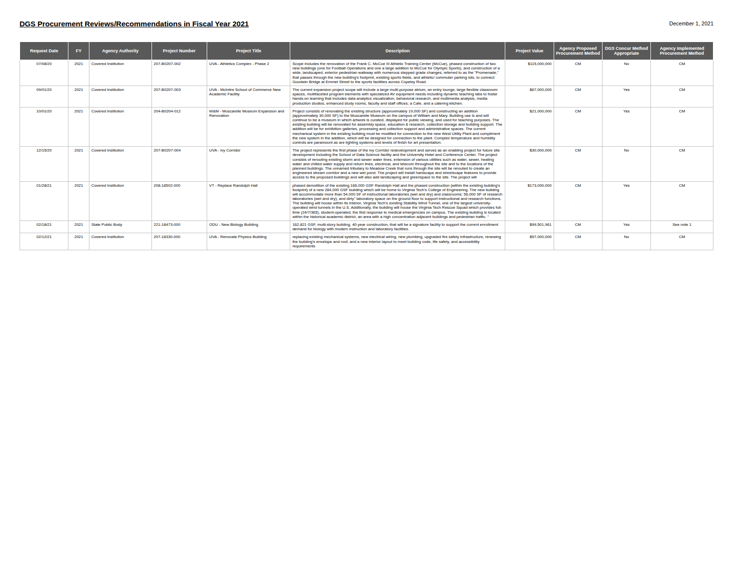DGS Procurement Reviews/Recommendations in Fiscal Year 2021
December 1, 2021
| Request Date | FY | Agency Authority | Project Number | Project Title | Description | Project Value | Agency Proposed Procurement Method | DGS Concur Method Appropriate | Agency Implemented Procurement Method |
| --- | --- | --- | --- | --- | --- | --- | --- | --- | --- |
| 07/08/20 | 2021 | Covered Institution | 207-B0207-002 | UVA - Athletics Complex - Phase 2 | Scope includes the renovation of the Frank C. McCue III Athletic Training Center (McCue), phased construction of two new buildings (one for Football Operations and one a large addition to McCue for Olympic Sports), and construction of a wide, landscaped, exterior pedestrian walkway with numerous stepped grade changes, referred to as the "Promenade," that passes through the new building's footprint, existing sports fields, and athletic/ commuter parking lots, to connect Goodwin Bridge at Emmet Street to the sports facilities across Copeley Road. | $115,000,000 | CM | No | CM |
| 09/01/20 | 2021 | Covered Institution | 207-B0207-003 | UVA - McIntire School of Commerce New Academic Facility | The current expansion project scope will include a large multi-purpose atrium, an entry lounge, large flexible classroom spaces, multifaceted program elements with specialized AV equipment needs including dynamic teaching labs to foster hands-on learning that includes data analytics visualization, behavioral research, and multimedia analysis, media production studios, enhanced study rooms, faculty and staff offices, a Cafe, and a catering kitchen. | $67,000,000 | CM | Yes | CM |
| 10/01/20 | 2021 | Covered Institution | 204-B0204-012 | W&M - Muscarelle Museum Expansion and Renovation | Project consists of renovating the existing structure (approximately 19,000 SF) and constructing an addition (approximately 30,000 SF) to the Muscarelle Museum on the campus of William and Mary. Building use is and will continue to be a museum in which artwork is curated, displayed for public viewing, and used for teaching purposes. The existing building will be renovated for assembly space, education & research, collection storage and building support. The addition will be for exhibition galleries, processing and collection support and administrative spaces. The current mechanical system in the existing building must be modified for connection to the new West Utility Plant and compliment the new system in the addition, which will be designed for connection to the plant. Complex temperature and humidity controls are paramount as are lighting systems and levels of finish for art presentation. | $21,000,000 | CM | Yes | CM |
| 12/15/20 | 2021 | Covered Institution | 207-B0207-004 | UVA - Ivy Corridor | The project represents the first phase of the Ivy Corridor redevelopment and serves as an enabling project for future site development including the School of Data Science facility and the University Hotel and Conference Center. The project consists of rerouting existing storm and sewer water lines, extension of various utilities such as water, sewer, heating water and chilled water supply and return lines, electrical, and telecom throughout the site and to the locations of the planned buildings. The unnamed tributary to Meadow Creek that runs through the site will be rerouted to create an engineered stream corridor and a new wet pond. The project will install hardscape and streetscape features to provide access to the proposed buildings and will also add landscaping and greenspace to the site. The project will | $30,000,000 | CM | No | CM |
| 01/28/21 | 2021 | Covered Institution | 208-18502-000 | VT - Replace Randolph Hall | phased demolition of the existing 166,000 GSF Randolph Hall and the phased construction (within the existing building's footprint) of a new 284,000 GSF building which will be home to Virginia Tech's College of Engineering. The new building will accommodate more than 54,000 SF of instructional laboratories (wet and dry) and classrooms; 56,000 SF of research laboratories (wet and dry); and dirty" laboratory space on the ground floor to support instructional and research functions. The building will house within its interior, Virginia Tech's existing Stability Wind Tunnel, one of the largest university-operated wind tunnels in the U.S. Additionally, the building will house the Virginia Tech Rescue Squad which provides full-time (24/7/365), student-operated, the first response to medical emergencies on campus. The existing building is located within the historical academic district, an area with a high concentration adjacent buildings and pedestrian traffic. " | $173,000,000 | CM | Yes | CM |
| 02/18/21 | 2021 | State Public Body | 221-18473-000 | ODU - New Biology Building | 162,821 GSF, multi-story building, 40-year construction, that will be a signature facility to support the current enrollment demand for biology with modern instruction and laboratory facilities. | $99,501,961 | CM | Yes | See note 1 |
| 02/12/21 | 2021 | Covered Institution | 207-18330-000 | UVA - Renovate Physics Building | replacing existing mechanical systems, new electrical wiring, new plumbing, upgraded fire safety infrastructure, renewing the building's envelope and roof, and a new interior layout to meet building code, life safety, and accessibility requirements | $57,000,000 | CM | No | CM |